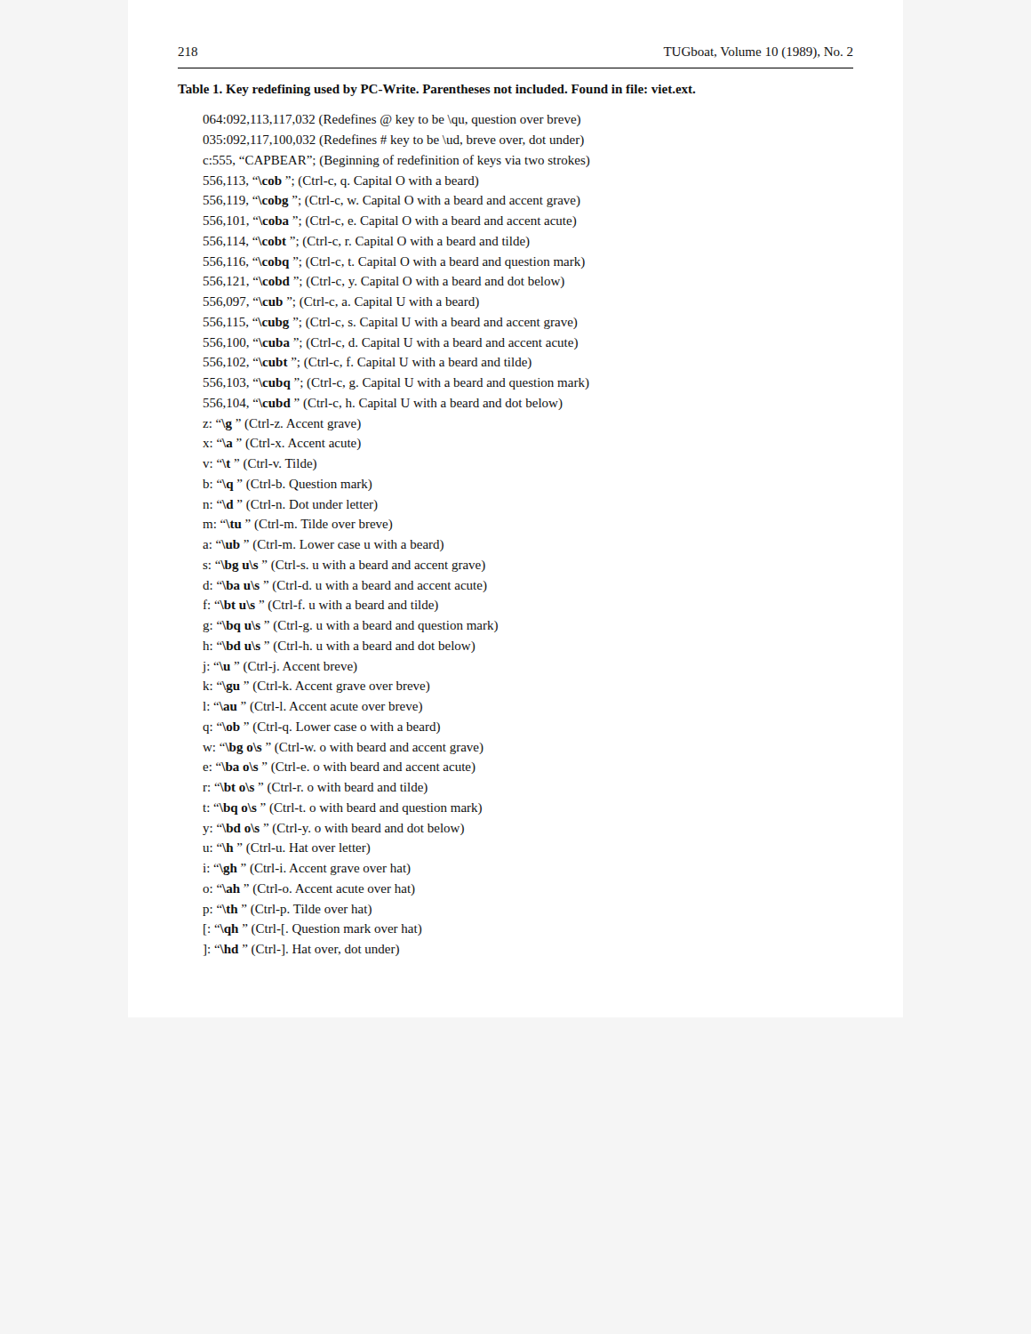218 TUGboat, Volume 10 (1989), No. 2
Table 1. Key redefining used by PC-Write. Parentheses not included. Found in file: viet.ext.
064:092,113,117,032 (Redefines @ key to be \qu, question over breve)
035:092,117,100,032 (Redefines # key to be \ud, breve over, dot under)
c:555, “CAPBEAR”; (Beginning of redefinition of keys via two strokes)
556,113, “\cob ”; (Ctrl-c, q. Capital O with a beard)
556,119, “\cobg ”; (Ctrl-c, w. Capital O with a beard and accent grave)
556,101, “\coba ”; (Ctrl-c, e. Capital O with a beard and accent acute)
556,114, “\cobt ”; (Ctrl-c, r. Capital O with a beard and tilde)
556,116, “\cobq ”; (Ctrl-c, t. Capital O with a beard and question mark)
556,121, “\cobd ”; (Ctrl-c, y. Capital O with a beard and dot below)
556,097, “\cub ”; (Ctrl-c, a. Capital U with a beard)
556,115, “\cubg ”; (Ctrl-c, s. Capital U with a beard and accent grave)
556,100, “\cuba ”; (Ctrl-c, d. Capital U with a beard and accent acute)
556,102, “\cubt ”; (Ctrl-c, f. Capital U with a beard and tilde)
556,103, “\cubq ”; (Ctrl-c, g. Capital U with a beard and question mark)
556,104, “\cubd ” (Ctrl-c, h. Capital U with a beard and dot below)
z: “\g ” (Ctrl-z. Accent grave)
x: “\a ” (Ctrl-x. Accent acute)
v: “\t ” (Ctrl-v. Tilde)
b: “\q ” (Ctrl-b. Question mark)
n: “\d ” (Ctrl-n. Dot under letter)
m: “\tu ” (Ctrl-m. Tilde over breve)
a: “\ub ” (Ctrl-m. Lower case u with a beard)
s: “\bg u\s ” (Ctrl-s. u with a beard and accent grave)
d: “\ba u\s ” (Ctrl-d. u with a beard and accent acute)
f: “\bt u\s ” (Ctrl-f. u with a beard and tilde)
g: “\bq u\s ” (Ctrl-g. u with a beard and question mark)
h: “\bd u\s ” (Ctrl-h. u with a beard and dot below)
j: “\u ” (Ctrl-j. Accent breve)
k: “\gu ” (Ctrl-k. Accent grave over breve)
l: “\au ” (Ctrl-l. Accent acute over breve)
q: “\ob ” (Ctrl-q. Lower case o with a beard)
w: “\bg o\s ” (Ctrl-w. o with beard and accent grave)
e: “\ba o\s ” (Ctrl-e. o with beard and accent acute)
r: “\bt o\s ” (Ctrl-r. o with beard and tilde)
t: “\bq o\s ” (Ctrl-t. o with beard and question mark)
y: “\bd o\s ” (Ctrl-y. o with beard and dot below)
u: “\h ” (Ctrl-u. Hat over letter)
i: “\gh ” (Ctrl-i. Accent grave over hat)
o: “\ah ” (Ctrl-o. Accent acute over hat)
p: “\th ” (Ctrl-p. Tilde over hat)
[: “\qh ” (Ctrl-[. Question mark over hat)
]: “\hd ” (Ctrl-]. Hat over, dot under)